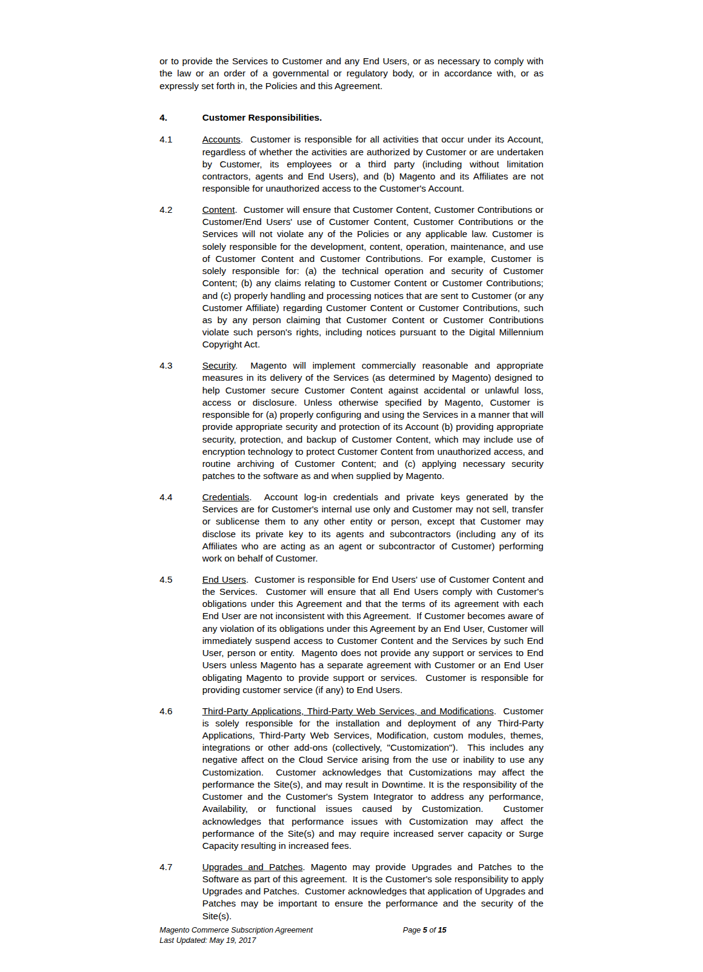or to provide the Services to Customer and any End Users, or as necessary to comply with the law or an order of a governmental or regulatory body, or in accordance with, or as expressly set forth in, the Policies and this Agreement.
4. Customer Responsibilities.
4.1
Accounts. Customer is responsible for all activities that occur under its Account, regardless of whether the activities are authorized by Customer or are undertaken by Customer, its employees or a third party (including without limitation contractors, agents and End Users), and (b) Magento and its Affiliates are not responsible for unauthorized access to the Customer's Account.
4.2
Content. Customer will ensure that Customer Content, Customer Contributions or Customer/End Users' use of Customer Content, Customer Contributions or the Services will not violate any of the Policies or any applicable law. Customer is solely responsible for the development, content, operation, maintenance, and use of Customer Content and Customer Contributions. For example, Customer is solely responsible for: (a) the technical operation and security of Customer Content; (b) any claims relating to Customer Content or Customer Contributions; and (c) properly handling and processing notices that are sent to Customer (or any Customer Affiliate) regarding Customer Content or Customer Contributions, such as by any person claiming that Customer Content or Customer Contributions violate such person's rights, including notices pursuant to the Digital Millennium Copyright Act.
4.3
Security. Magento will implement commercially reasonable and appropriate measures in its delivery of the Services (as determined by Magento) designed to help Customer secure Customer Content against accidental or unlawful loss, access or disclosure. Unless otherwise specified by Magento, Customer is responsible for (a) properly configuring and using the Services in a manner that will provide appropriate security and protection of its Account (b) providing appropriate security, protection, and backup of Customer Content, which may include use of encryption technology to protect Customer Content from unauthorized access, and routine archiving of Customer Content; and (c) applying necessary security patches to the software as and when supplied by Magento.
4.4
Credentials. Account log-in credentials and private keys generated by the Services are for Customer's internal use only and Customer may not sell, transfer or sublicense them to any other entity or person, except that Customer may disclose its private key to its agents and subcontractors (including any of its Affiliates who are acting as an agent or subcontractor of Customer) performing work on behalf of Customer.
4.5
End Users. Customer is responsible for End Users' use of Customer Content and the Services. Customer will ensure that all End Users comply with Customer's obligations under this Agreement and that the terms of its agreement with each End User are not inconsistent with this Agreement. If Customer becomes aware of any violation of its obligations under this Agreement by an End User, Customer will immediately suspend access to Customer Content and the Services by such End User, person or entity. Magento does not provide any support or services to End Users unless Magento has a separate agreement with Customer or an End User obligating Magento to provide support or services. Customer is responsible for providing customer service (if any) to End Users.
4.6
Third-Party Applications, Third-Party Web Services, and Modifications. Customer is solely responsible for the installation and deployment of any Third-Party Applications, Third-Party Web Services, Modification, custom modules, themes, integrations or other add-ons (collectively, "Customization"). This includes any negative affect on the Cloud Service arising from the use or inability to use any Customization. Customer acknowledges that Customizations may affect the performance the Site(s), and may result in Downtime. It is the responsibility of the Customer and the Customer's System Integrator to address any performance, Availability, or functional issues caused by Customization. Customer acknowledges that performance issues with Customization may affect the performance of the Site(s) and may require increased server capacity or Surge Capacity resulting in increased fees.
4.7
Upgrades and Patches. Magento may provide Upgrades and Patches to the Software as part of this agreement. It is the Customer's sole responsibility to apply Upgrades and Patches. Customer acknowledges that application of Upgrades and Patches may be important to ensure the performance and the security of the Site(s).
Magento Commerce Subscription Agreement
Last Updated: May 19, 2017
Page 5 of 15